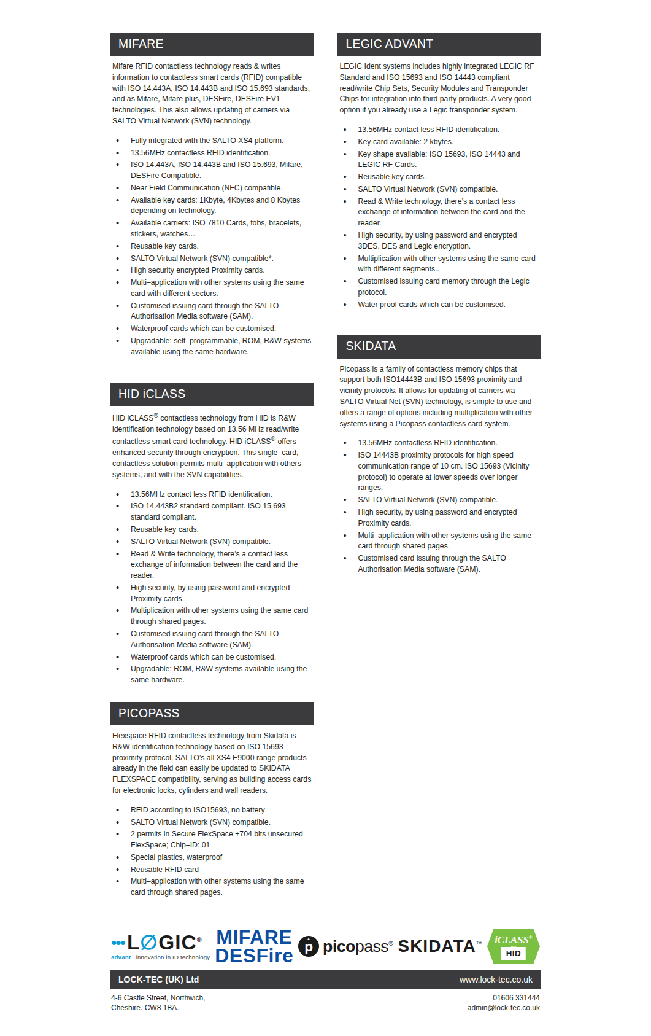MIFARE
Mifare RFID contactless technology reads & writes information to contactless smart cards (RFID) compatible with ISO 14.443A, ISO 14.443B and ISO 15.693 standards, and as Mifare, Mifare plus, DESFire, DESFire EV1 technologies. This also allows updating of carriers via SALTO Virtual Network (SVN) technology.
Fully integrated with the SALTO XS4 platform.
13.56MHz contactless RFID identification.
ISO 14.443A, ISO 14.443B and ISO 15.693, Mifare, DESFire Compatible.
Near Field Communication (NFC) compatible.
Available key cards: 1Kbyte, 4Kbytes and 8 Kbytes depending on technology.
Available carriers: ISO 7810 Cards, fobs, bracelets, stickers, watches…
Reusable key cards.
SALTO Virtual Network (SVN) compatible*.
High security encrypted Proximity cards.
Multi–application with other systems using the same card with different sectors.
Customised issuing card through the SALTO Authorisation Media software (SAM).
Waterproof cards which can be customised.
Upgradable: self–programmable, ROM, R&W systems available using the same hardware.
HID iCLASS
HID iCLASS® contactless technology from HID is R&W identification technology based on 13.56 MHz read/write contactless smart card technology. HID iCLASS® offers enhanced security through encryption. This single–card, contactless solution permits multi–application with others systems, and with the SVN capabilities.
13.56MHz contact less RFID identification.
ISO 14.443B2 standard compliant. ISO 15.693 standard compliant.
Reusable key cards.
SALTO Virtual Network (SVN) compatible.
Read & Write technology, there’s a contact less exchange of information between the card and the reader.
High security, by using password and encrypted Proximity cards.
Multiplication with other systems using the same card through shared pages.
Customised issuing card through the SALTO Authorisation Media software (SAM).
Waterproof cards which can be customised.
Upgradable: ROM, R&W systems available using the same hardware.
PICOPASS
Flexspace RFID contactless technology from Skidata is R&W identification technology based on ISO 15693 proximity protocol. SALTO’s all XS4 E9000 range products already in the field can easily be updated to SKIDATA FLEXSPACE compatibility, serving as building access cards for electronic locks, cylinders and wall readers.
RFID according to ISO15693, no battery
SALTO Virtual Network (SVN) compatible.
2 permits in Secure FlexSpace +704 bits unsecured FlexSpace; Chip–ID: 01
Special plastics, waterproof
Reusable RFID card
Multi–application with other systems using the same card through shared pages.
LEGIC ADVANT
LEGIC Ident systems includes highly integrated LEGIC RF Standard and ISO 15693 and ISO 14443 compliant read/write Chip Sets, Security Modules and Transponder Chips for integration into third party products. A very good option if you already use a Legic transponder system.
13.56MHz contact less RFID identification.
Key card available: 2 kbytes.
Key shape available: ISO 15693, ISO 14443 and LEGIC RF Cards.
Reusable key cards.
SALTO Virtual Network (SVN) compatible.
Read & Write technology, there’s a contact less exchange of information between the card and the reader.
High security, by using password and encrypted 3DES, DES and Legic encryption.
Multiplication with other systems using the same card with different segments..
Customised issuing card memory through the Legic protocol.
Water proof cards which can be customised.
SKIDATA
Picopass is a family of contactless memory chips that support both ISO14443B and ISO 15693 proximity and vicinity protocols. It allows for updating of carriers via SALTO Virtual Net (SVN) technology, is simple to use and offers a range of options including multiplication with other systems using a Picopass contactless card system.
13.56MHz contactless RFID identification.
ISO 14443B proximity protocols for high speed communication range of 10 cm. ISO 15693 (Vicinity protocol) to operate at lower speeds over longer ranges.
SALTO Virtual Network (SVN) compatible.
High security, by using password and encrypted Proximity cards.
Multi–application with other systems using the same card through shared pages.
Customised card issuing through the SALTO Authorisation Media software (SAM).
••• L∅GIC®
advant innovation in ID technology
MIFARE
DESFire
p
picopass®
SKIDATA™
iCLASS®
by
HID
LOCK-TEC (UK) Ltd
www.lock-tec.co.uk
4-6 Castle Street, Northwich,
Cheshire. CW8 1BA.
01606 331444
admin@lock-tec.co.uk